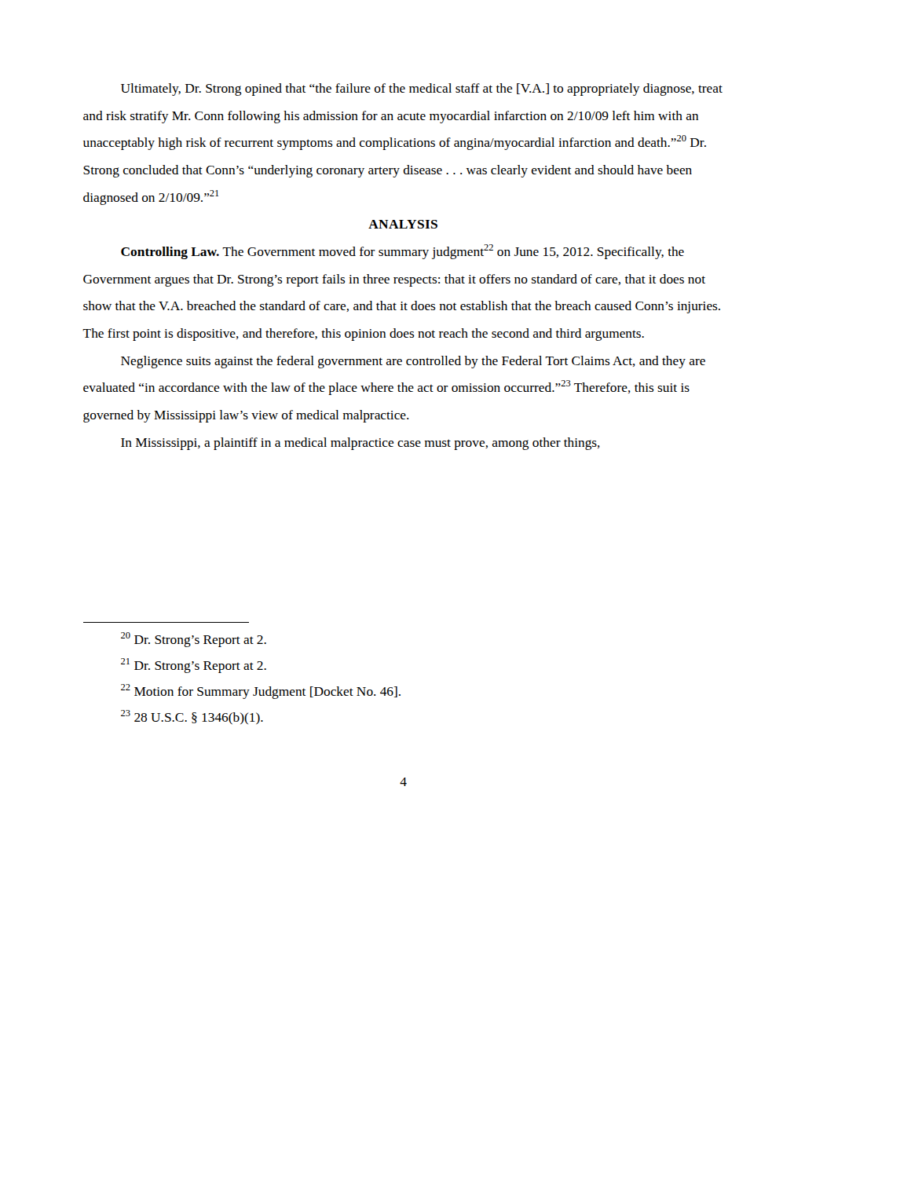Ultimately, Dr. Strong opined that “the failure of the medical staff at the [V.A.] to appropriately diagnose, treat and risk stratify Mr. Conn following his admission for an acute myocardial infarction on 2/10/09 left him with an unacceptably high risk of recurrent symptoms and complications of angina/myocardial infarction and death.”20 Dr. Strong concluded that Conn’s “underlying coronary artery disease . . . was clearly evident and should have been diagnosed on 2/10/09.”21
ANALYSIS
Controlling Law. The Government moved for summary judgment22 on June 15, 2012. Specifically, the Government argues that Dr. Strong’s report fails in three respects: that it offers no standard of care, that it does not show that the V.A. breached the standard of care, and that it does not establish that the breach caused Conn’s injuries. The first point is dispositive, and therefore, this opinion does not reach the second and third arguments.
Negligence suits against the federal government are controlled by the Federal Tort Claims Act, and they are evaluated “in accordance with the law of the place where the act or omission occurred.”23 Therefore, this suit is governed by Mississippi law’s view of medical malpractice.
In Mississippi, a plaintiff in a medical malpractice case must prove, among other things,
20 Dr. Strong’s Report at 2.
21 Dr. Strong’s Report at 2.
22 Motion for Summary Judgment [Docket No. 46].
23 28 U.S.C. § 1346(b)(1).
4